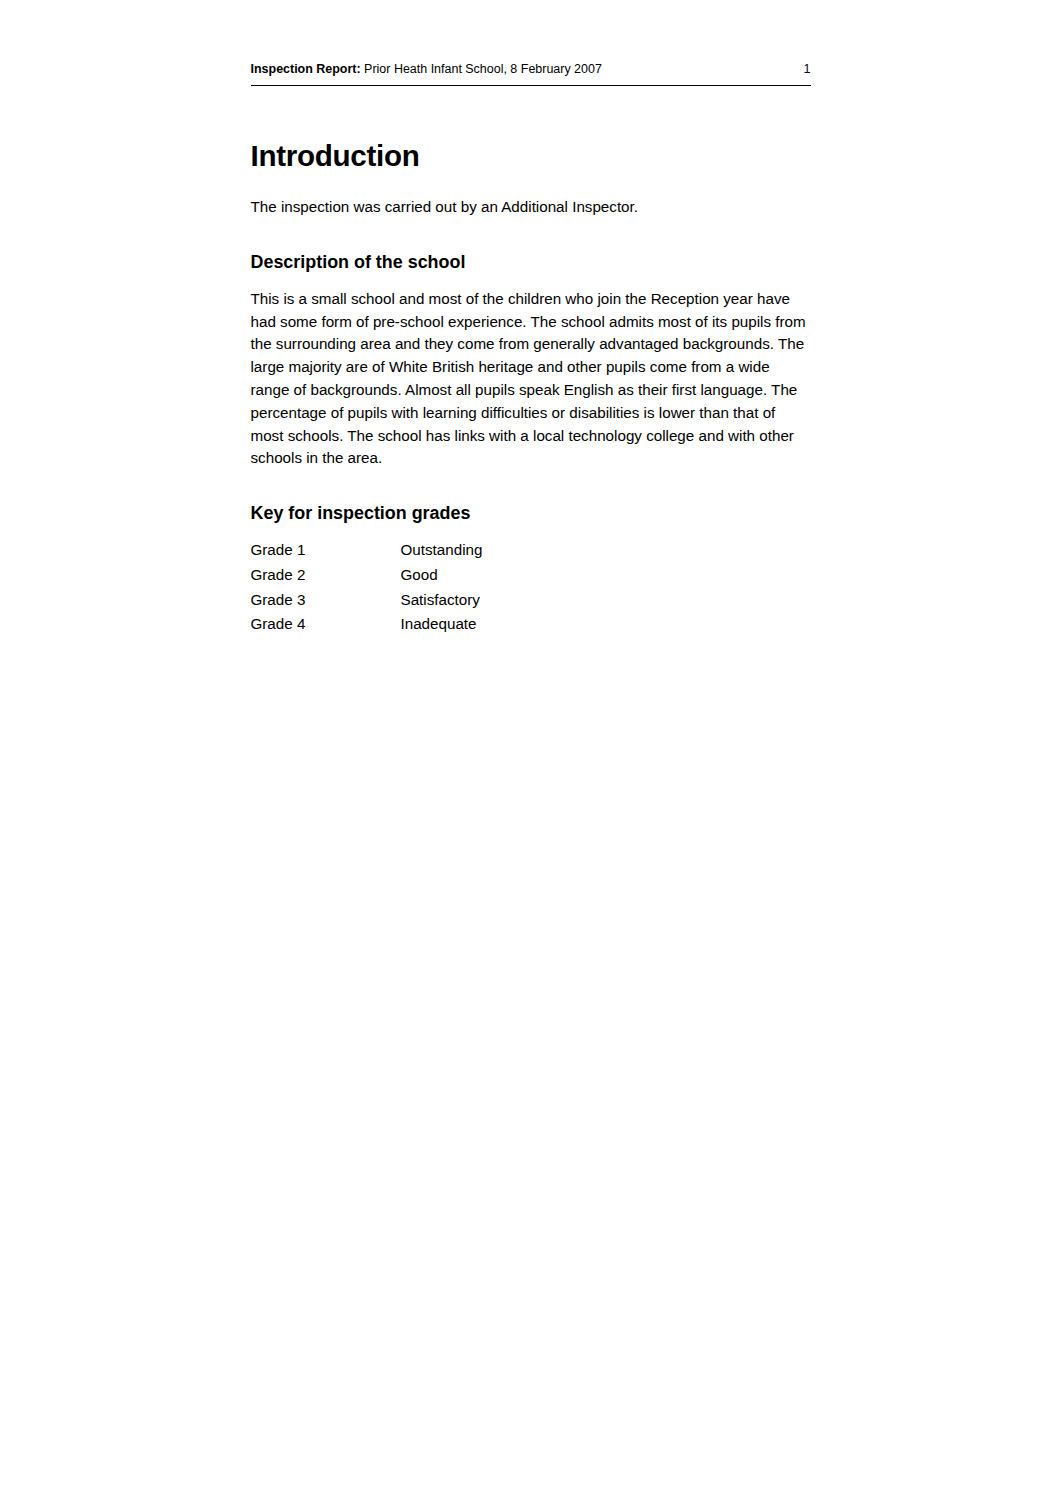Inspection Report: Prior Heath Infant School, 8 February 2007
1
Introduction
The inspection was carried out by an Additional Inspector.
Description of the school
This is a small school and most of the children who join the Reception year have had some form of pre-school experience. The school admits most of its pupils from the surrounding area and they come from generally advantaged backgrounds. The large majority are of White British heritage and other pupils come from a wide range of backgrounds. Almost all pupils speak English as their first language. The percentage of pupils with learning difficulties or disabilities is lower than that of most schools. The school has links with a local technology college and with other schools in the area.
Key for inspection grades
Grade 1 Outstanding
Grade 2 Good
Grade 3 Satisfactory
Grade 4 Inadequate